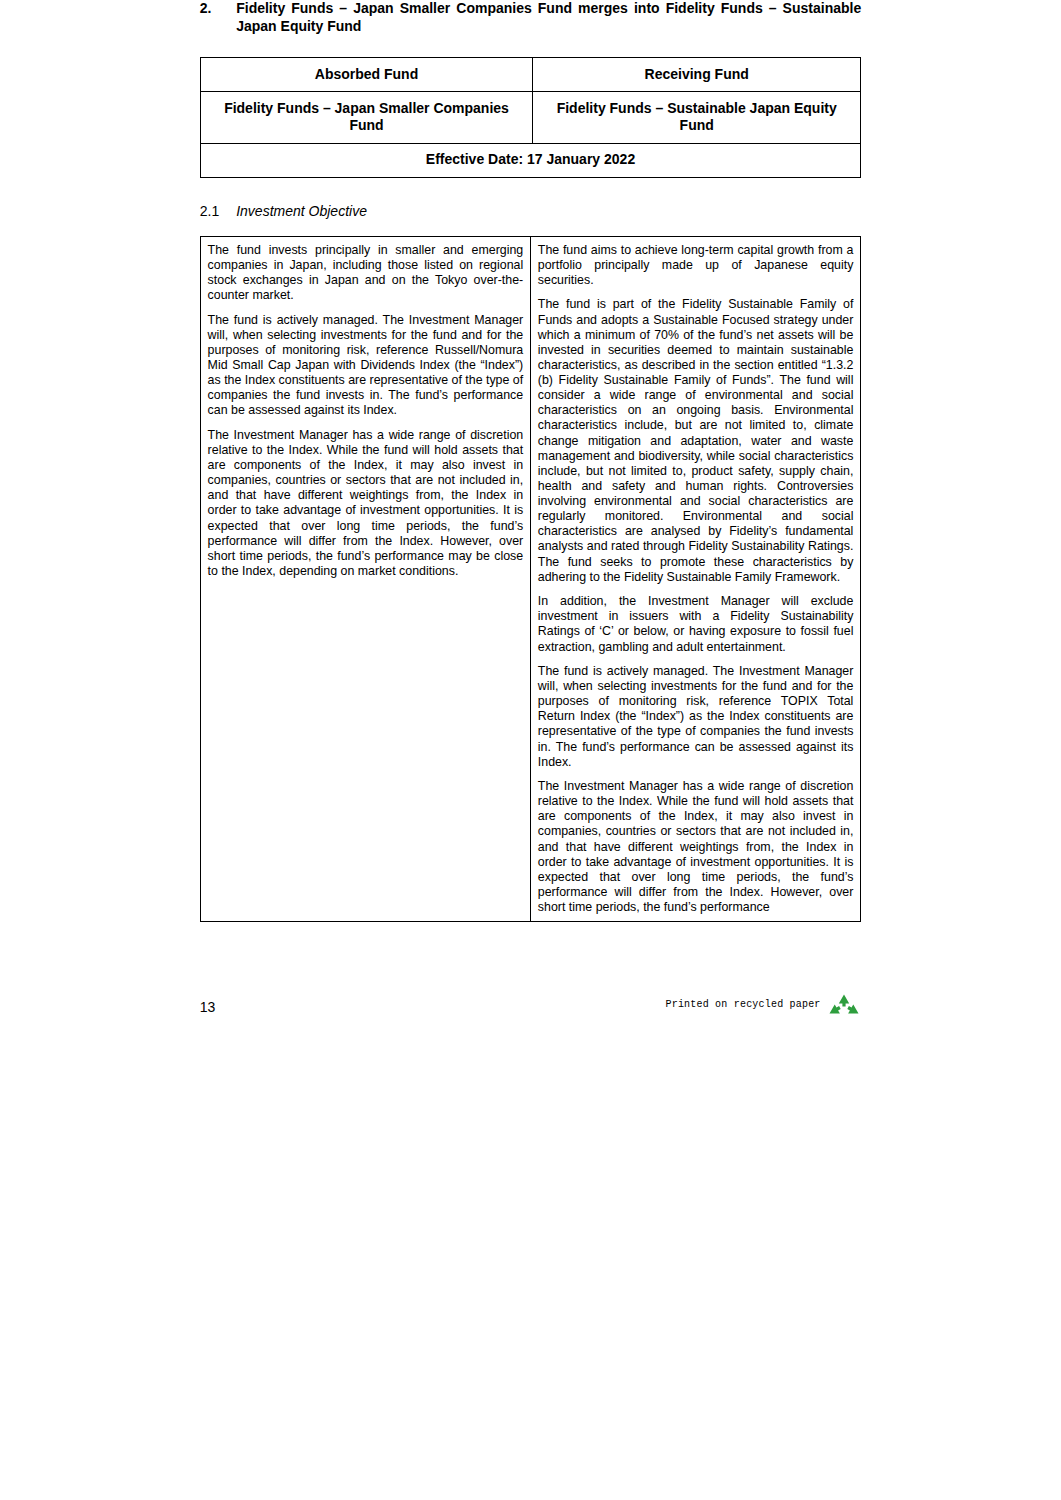2. Fidelity Funds – Japan Smaller Companies Fund merges into Fidelity Funds – Sustainable Japan Equity Fund
| Absorbed Fund | Receiving Fund |
| --- | --- |
| Fidelity Funds – Japan Smaller Companies Fund | Fidelity Funds – Sustainable Japan Equity Fund |
| Effective Date: 17 January 2022 |
2.1 Investment Objective
| The fund invests principally in smaller and emerging companies in Japan, including those listed on regional stock exchanges in Japan and on the Tokyo over-the-counter market. The fund is actively managed. The Investment Manager will, when selecting investments for the fund and for the purposes of monitoring risk, reference Russell/Nomura Mid Small Cap Japan with Dividends Index (the “Index”) as the Index constituents are representative of the type of companies the fund invests in. The fund’s performance can be assessed against its Index. The Investment Manager has a wide range of discretion relative to the Index. While the fund will hold assets that are components of the Index, it may also invest in companies, countries or sectors that are not included in, and that have different weightings from, the Index in order to take advantage of investment opportunities. It is expected that over long time periods, the fund’s performance will differ from the Index. However, over short time periods, the fund’s performance may be close to the Index, depending on market conditions. | The fund aims to achieve long-term capital growth from a portfolio principally made up of Japanese equity securities. The fund is part of the Fidelity Sustainable Family of Funds and adopts a Sustainable Focused strategy under which a minimum of 70% of the fund’s net assets will be invested in securities deemed to maintain sustainable characteristics, as described in the section entitled “1.3.2 (b) Fidelity Sustainable Family of Funds”. The fund will consider a wide range of environmental and social characteristics on an ongoing basis. Environmental characteristics include, but are not limited to, climate change mitigation and adaptation, water and waste management and biodiversity, while social characteristics include, but not limited to, product safety, supply chain, health and safety and human rights. Controversies involving environmental and social characteristics are regularly monitored. Environmental and social characteristics are analysed by Fidelity’s fundamental analysts and rated through Fidelity Sustainability Ratings. The fund seeks to promote these characteristics by adhering to the Fidelity Sustainable Family Framework. In addition, the Investment Manager will exclude investment in issuers with a Fidelity Sustainability Ratings of ‘C’ or below, or having exposure to fossil fuel extraction, gambling and adult entertainment. The fund is actively managed. The Investment Manager will, when selecting investments for the fund and for the purposes of monitoring risk, reference TOPIX Total Return Index (the “Index”) as the Index constituents are representative of the type of companies the fund invests in. The fund’s performance can be assessed against its Index. The Investment Manager has a wide range of discretion relative to the Index. While the fund will hold assets that are components of the Index, it may also invest in companies, countries or sectors that are not included in, and that have different weightings from, the Index in order to take advantage of investment opportunities. It is expected that over long time periods, the fund’s performance will differ from the Index. However, over short time periods, the fund’s performance |
13
Printed on recycled paper